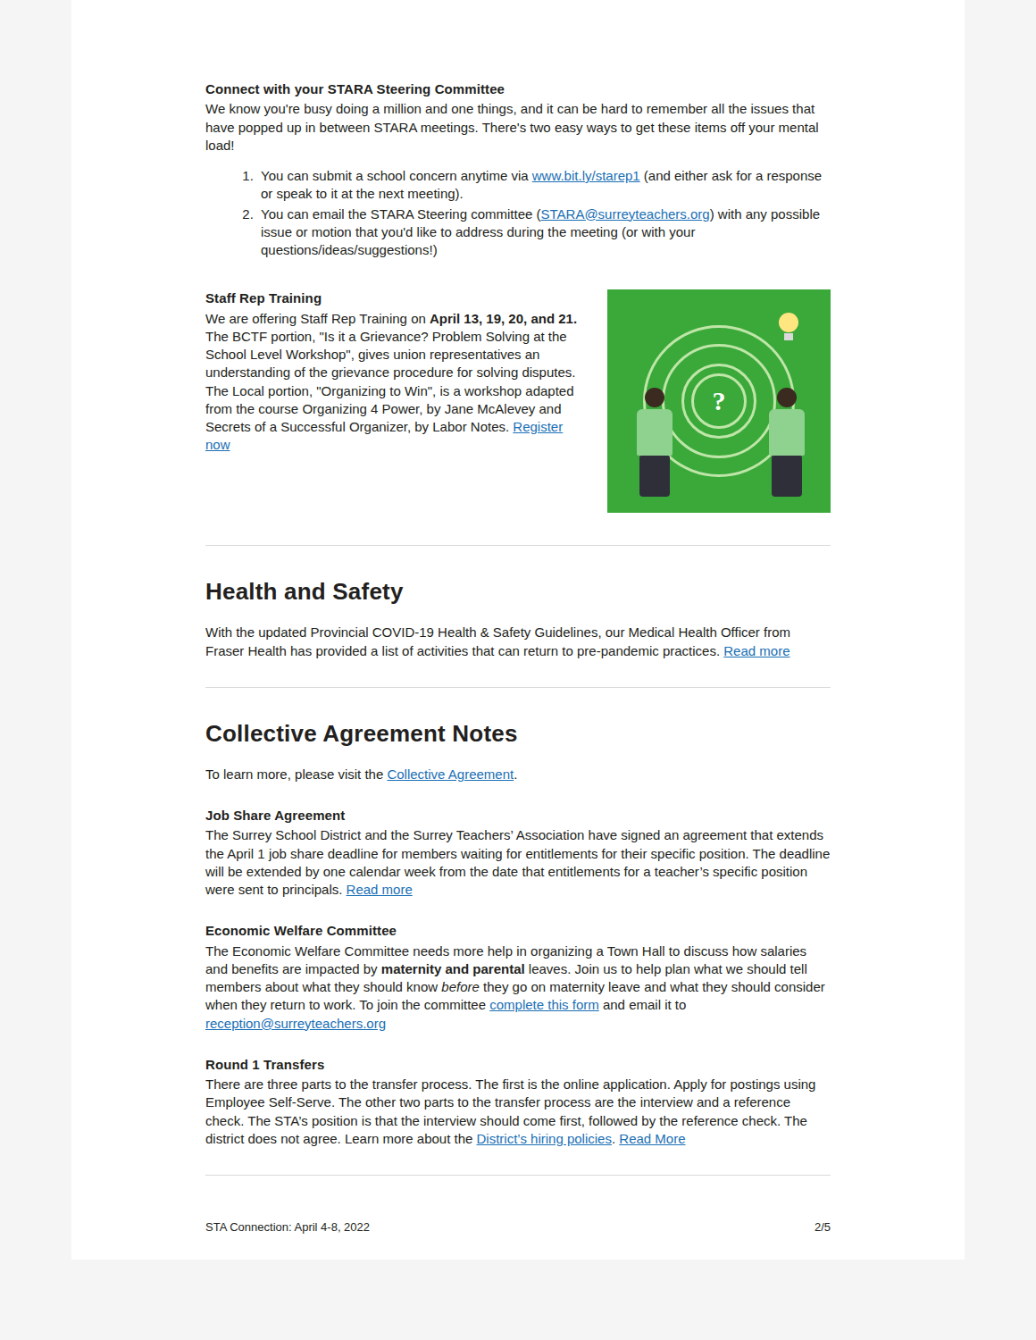Connect with your STARA Steering Committee
We know you're busy doing a million and one things, and it can be hard to remember all the issues that have popped up in between STARA meetings. There's two easy ways to get these items off your mental load!
You can submit a school concern anytime via www.bit.ly/starep1 (and either ask for a response or speak to it at the next meeting).
You can email the STARA Steering committee (STARA@surreyteachers.org) with any possible issue or motion that you'd like to address during the meeting (or with your questions/ideas/suggestions!)
?
Staff Rep Training
We are offering Staff Rep Training on April 13, 19, 20, and 21. The BCTF portion, "Is it a Grievance? Problem Solving at the School Level Workshop", gives union representatives an understanding of the grievance procedure for solving disputes. The Local portion, "Organizing to Win", is a workshop adapted from the course Organizing 4 Power, by Jane McAlevey and Secrets of a Successful Organizer, by Labor Notes. Register now
Health and Safety
With the updated Provincial COVID-19 Health & Safety Guidelines, our Medical Health Officer from Fraser Health has provided a list of activities that can return to pre-pandemic practices. Read more
Collective Agreement Notes
To learn more, please visit the Collective Agreement.
Job Share Agreement
The Surrey School District and the Surrey Teachers’ Association have signed an agreement that extends the April 1 job share deadline for members waiting for entitlements for their specific position. The deadline will be extended by one calendar week from the date that entitlements for a teacher’s specific position were sent to principals. Read more
Economic Welfare Committee
The Economic Welfare Committee needs more help in organizing a Town Hall to discuss how salaries and benefits are impacted by maternity and parental leaves. Join us to help plan what we should tell members about what they should know before they go on maternity leave and what they should consider when they return to work. To join the committee complete this form and email it to reception@surreyteachers.org
Round 1 Transfers
There are three parts to the transfer process. The first is the online application. Apply for postings using Employee Self-Serve. The other two parts to the transfer process are the interview and a reference check. The STA’s position is that the interview should come first, followed by the reference check. The district does not agree. Learn more about the District’s hiring policies. Read More
STA Connection: April 4-8, 2022 2/5